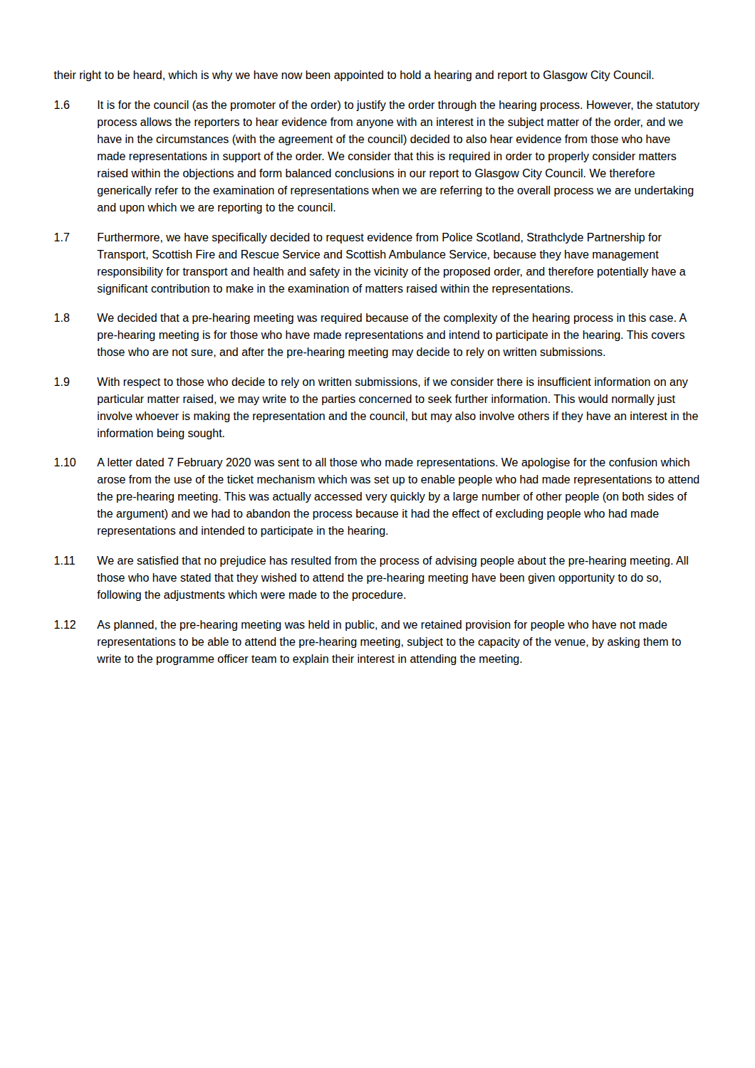their right to be heard, which is why we have now been appointed to hold a hearing and report to Glasgow City Council.
1.6
It is for the council (as the promoter of the order) to justify the order through the hearing process. However, the statutory process allows the reporters to hear evidence from anyone with an interest in the subject matter of the order, and we have in the circumstances (with the agreement of the council) decided to also hear evidence from those who have made representations in support of the order. We consider that this is required in order to properly consider matters raised within the objections and form balanced conclusions in our report to Glasgow City Council. We therefore generically refer to the examination of representations when we are referring to the overall process we are undertaking and upon which we are reporting to the council.
1.7
Furthermore, we have specifically decided to request evidence from Police Scotland, Strathclyde Partnership for Transport, Scottish Fire and Rescue Service and Scottish Ambulance Service, because they have management responsibility for transport and health and safety in the vicinity of the proposed order, and therefore potentially have a significant contribution to make in the examination of matters raised within the representations.
1.8
We decided that a pre-hearing meeting was required because of the complexity of the hearing process in this case. A pre-hearing meeting is for those who have made representations and intend to participate in the hearing. This covers those who are not sure, and after the pre-hearing meeting may decide to rely on written submissions.
1.9
With respect to those who decide to rely on written submissions, if we consider there is insufficient information on any particular matter raised, we may write to the parties concerned to seek further information. This would normally just involve whoever is making the representation and the council, but may also involve others if they have an interest in the information being sought.
1.10
A letter dated 7 February 2020 was sent to all those who made representations. We apologise for the confusion which arose from the use of the ticket mechanism which was set up to enable people who had made representations to attend the pre-hearing meeting. This was actually accessed very quickly by a large number of other people (on both sides of the argument) and we had to abandon the process because it had the effect of excluding people who had made representations and intended to participate in the hearing.
1.11
We are satisfied that no prejudice has resulted from the process of advising people about the pre-hearing meeting. All those who have stated that they wished to attend the pre-hearing meeting have been given opportunity to do so, following the adjustments which were made to the procedure.
1.12
As planned, the pre-hearing meeting was held in public, and we retained provision for people who have not made representations to be able to attend the pre-hearing meeting, subject to the capacity of the venue, by asking them to write to the programme officer team to explain their interest in attending the meeting.